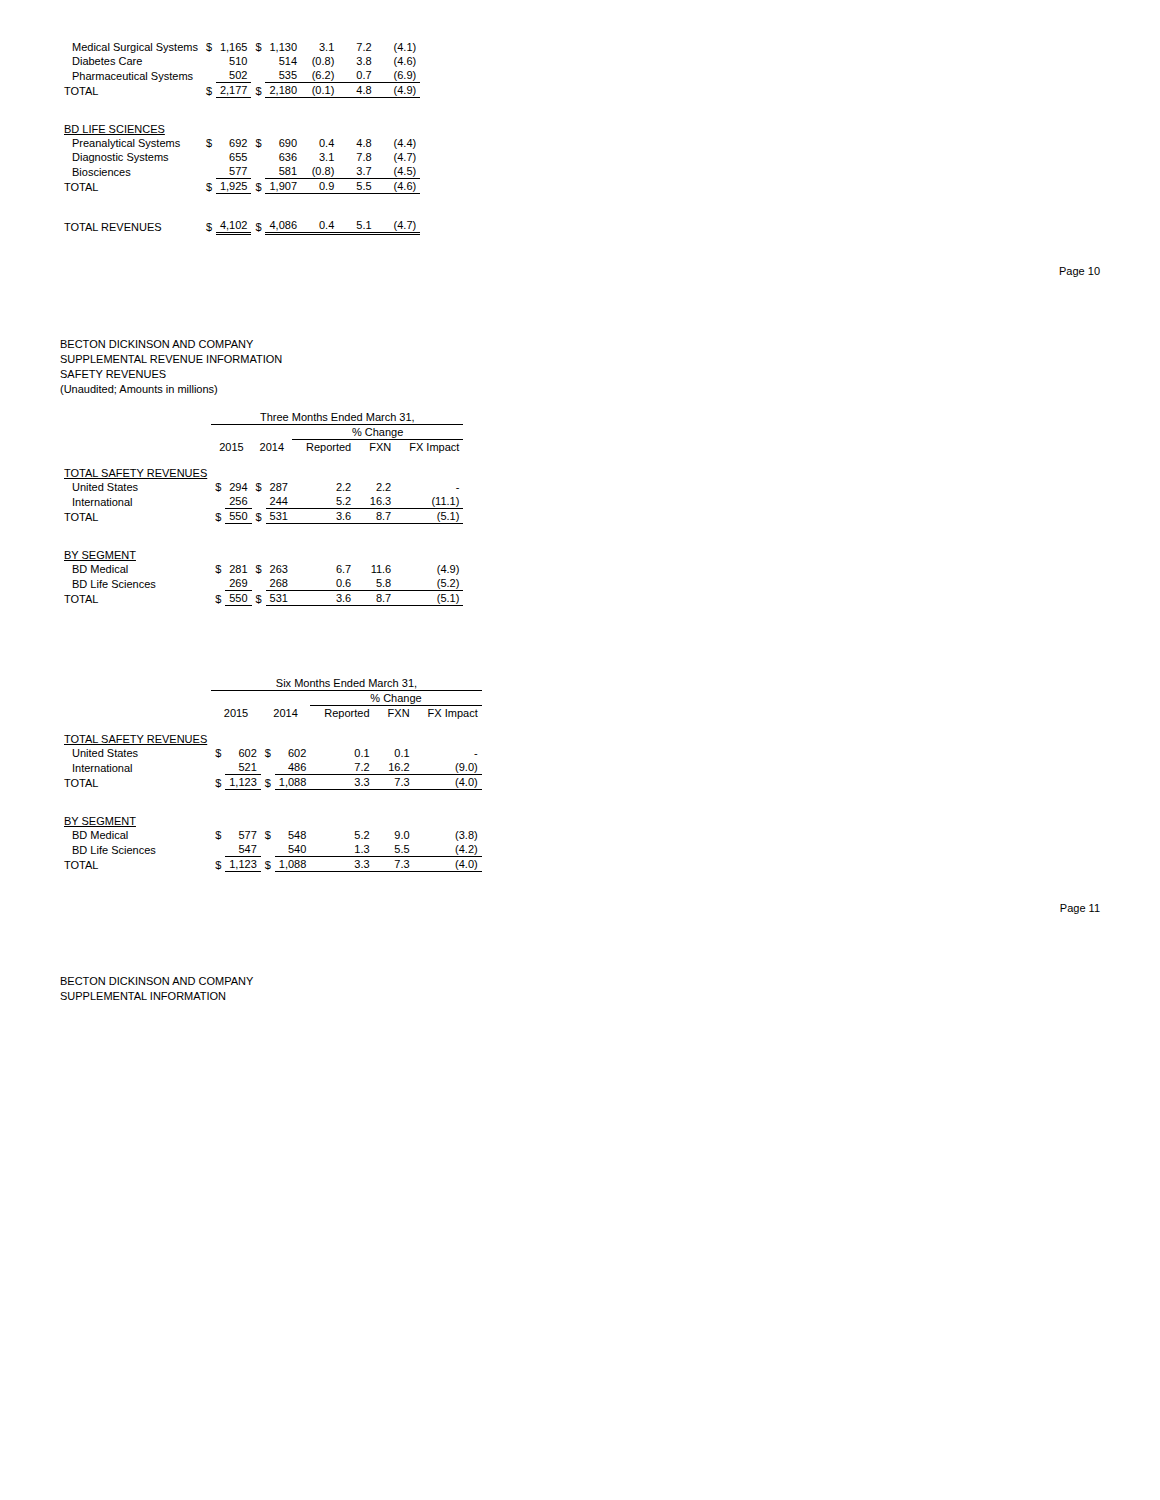| Medical Surgical Systems | $ | 1,165 | $ | 1,130 | 3.1 | 7.2 | (4.1) |
| Diabetes Care | | 510 | | 514 | (0.8) | 3.8 | (4.6) |
| Pharmaceutical Systems | | 502 | | 535 | (6.2) | 0.7 | (6.9) |
| TOTAL | $ | 2,177 | $ | 2,180 | (0.1) | 4.8 | (4.9) |
| BD LIFE SCIENCES | |
| Preanalytical Systems | $ | 692 | $ | 690 | 0.4 | 4.8 | (4.4) |
| Diagnostic Systems | | 655 | | 636 | 3.1 | 7.8 | (4.7) |
| Biosciences | | 577 | | 581 | (0.8) | 3.7 | (4.5) |
| TOTAL | $ | 1,925 | $ | 1,907 | 0.9 | 5.5 | (4.6) |
| TOTAL REVENUES | $ | 4,102 | $ | 4,086 | 0.4 | 5.1 | (4.7) |
Page 10
BECTON DICKINSON AND COMPANY
SUPPLEMENTAL REVENUE INFORMATION
SAFETY REVENUES
(Unaudited; Amounts in millions)
| | Three Months Ended March 31, |
| | | % Change |
| | 2015 | 2014 | Reported | FXN | FX Impact |
| TOTAL SAFETY REVENUES | |
| United States | $ | 294 | $ | 287 | 2.2 | 2.2 | - |
| International | | 256 | | 244 | 5.2 | 16.3 | (11.1) |
| TOTAL | $ | 550 | $ | 531 | 3.6 | 8.7 | (5.1) |
| BY SEGMENT | |
| BD Medical | $ | 281 | $ | 263 | 6.7 | 11.6 | (4.9) |
| BD Life Sciences | | 269 | | 268 | 0.6 | 5.8 | (5.2) |
| TOTAL | $ | 550 | $ | 531 | 3.6 | 8.7 | (5.1) |
| | Six Months Ended March 31, |
| | | % Change |
| | 2015 | 2014 | Reported | FXN | FX Impact |
| TOTAL SAFETY REVENUES | |
| United States | $ | 602 | $ | 602 | 0.1 | 0.1 | - |
| International | | 521 | | 486 | 7.2 | 16.2 | (9.0) |
| TOTAL | $ | 1,123 | $ | 1,088 | 3.3 | 7.3 | (4.0) |
| BY SEGMENT | |
| BD Medical | $ | 577 | $ | 548 | 5.2 | 9.0 | (3.8) |
| BD Life Sciences | | 547 | | 540 | 1.3 | 5.5 | (4.2) |
| TOTAL | $ | 1,123 | $ | 1,088 | 3.3 | 7.3 | (4.0) |
Page 11
BECTON DICKINSON AND COMPANY
SUPPLEMENTAL INFORMATION